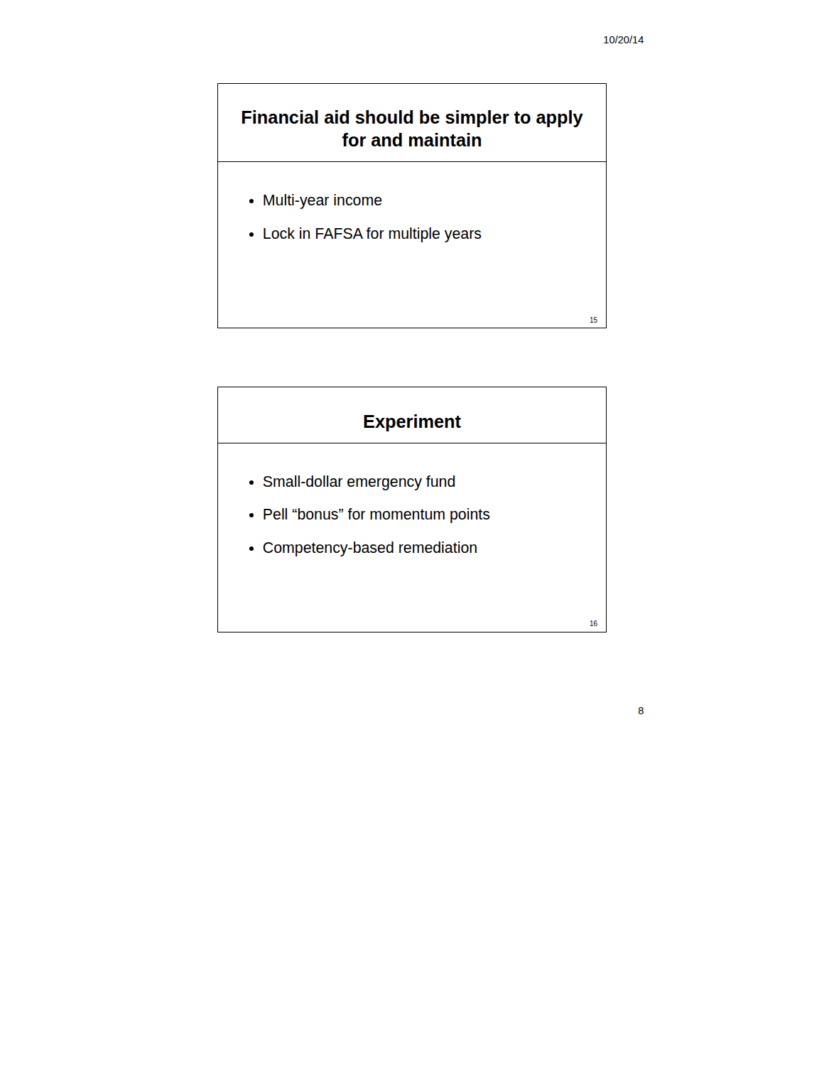10/20/14
Financial aid should be simpler to apply for and maintain
Multi-year income
Lock in FAFSA for multiple years
15
Experiment
Small-dollar emergency fund
Pell “bonus” for momentum points
Competency-based remediation
16
8